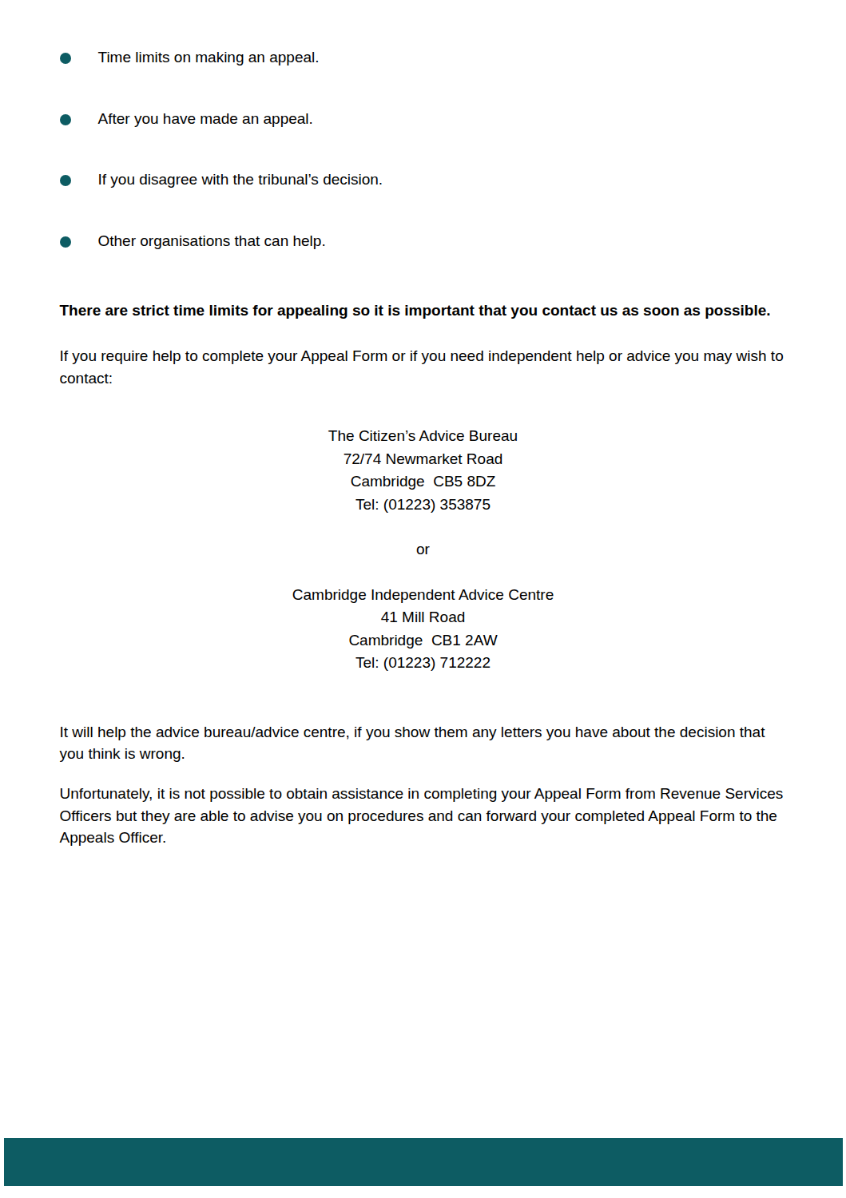Time limits on making an appeal.
After you have made an appeal.
If you disagree with the tribunal’s decision.
Other organisations that can help.
There are strict time limits for appealing so it is important that you contact us as soon as possible.
If you require help to complete your Appeal Form or if you need independent help or advice you may wish to contact:
The Citizen’s Advice Bureau
72/74 Newmarket Road
Cambridge CB5 8DZ
Tel: (01223) 353875
or
Cambridge Independent Advice Centre
41 Mill Road
Cambridge CB1 2AW
Tel: (01223) 712222
It will help the advice bureau/advice centre, if you show them any letters you have about the decision that you think is wrong.
Unfortunately, it is not possible to obtain assistance in completing your Appeal Form from Revenue Services Officers but they are able to advise you on procedures and can forward your completed Appeal Form to the Appeals Officer.